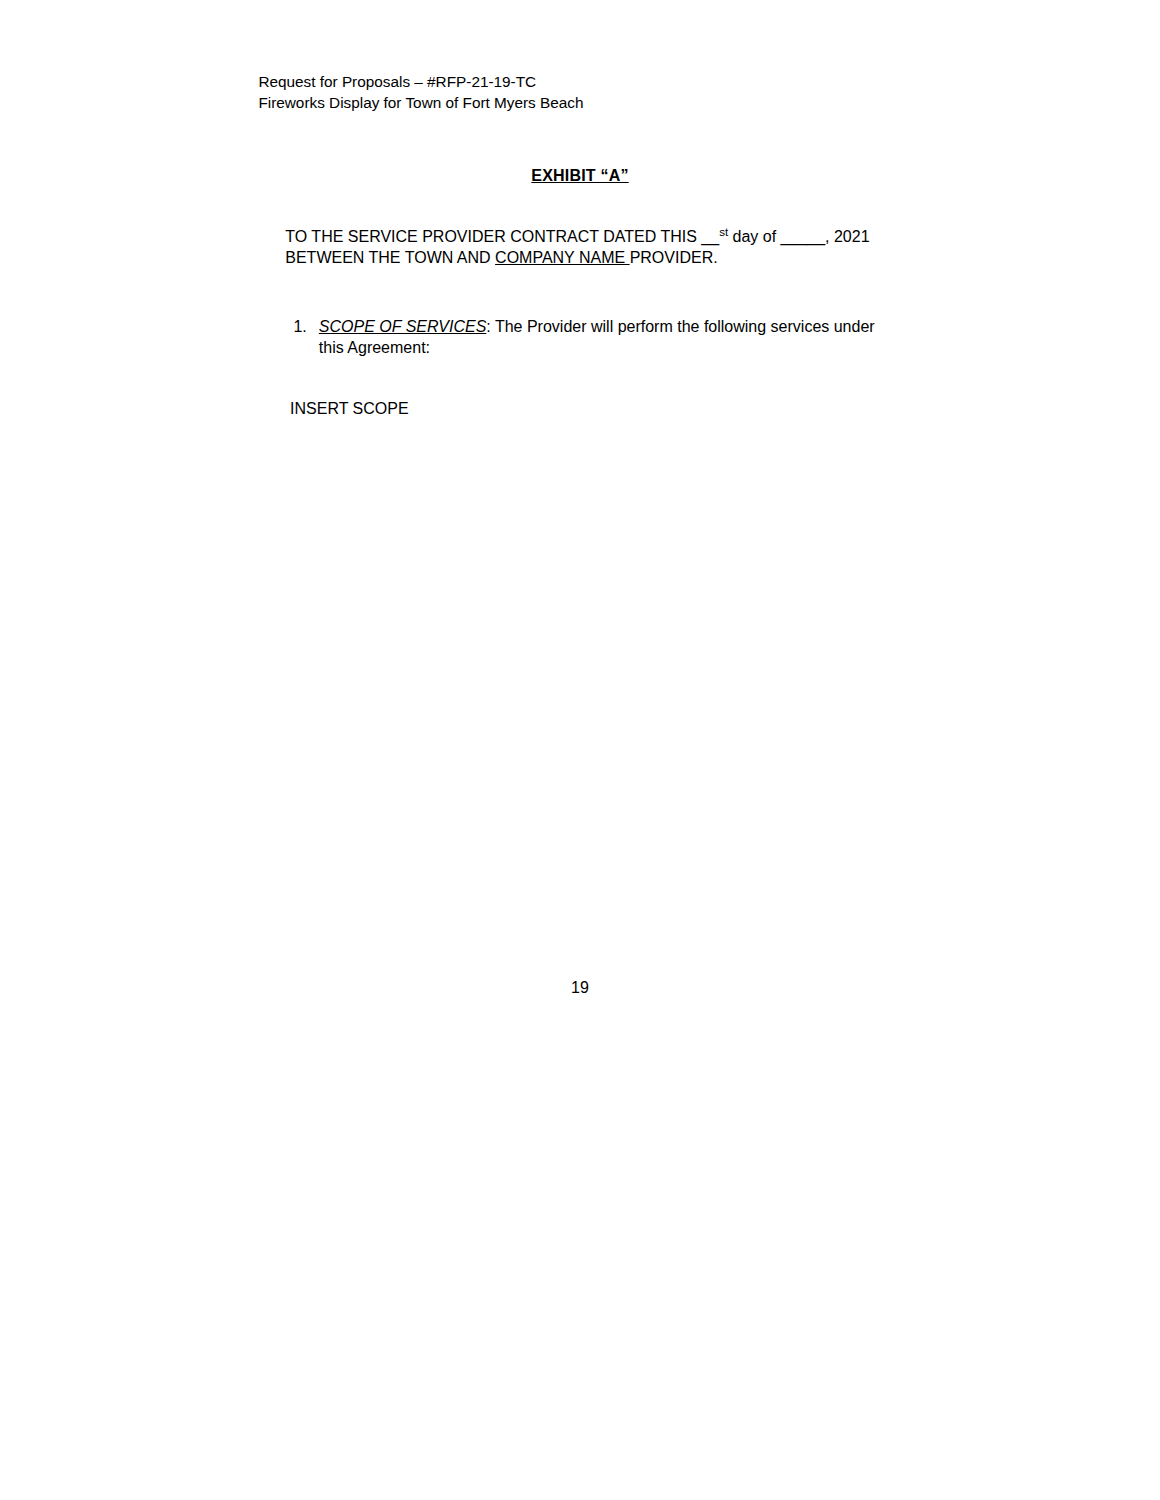Request for Proposals – #RFP-21-19-TC
Fireworks Display for Town of Fort Myers Beach
EXHIBIT “A”
TO THE SERVICE PROVIDER CONTRACT DATED THIS __st day of _____, 2021 BETWEEN THE TOWN AND COMPANY NAME PROVIDER.
SCOPE OF SERVICES: The Provider will perform the following services under this Agreement:
INSERT SCOPE
19